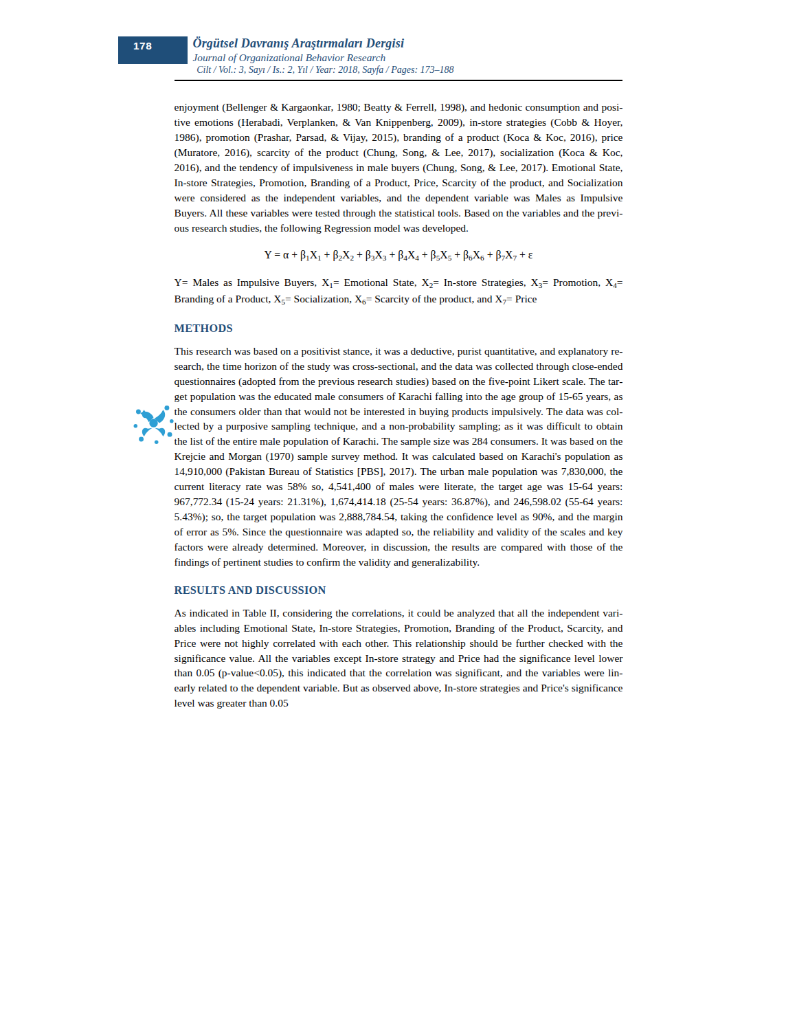178
Örgütsel Davranış Araştırmaları Dergisi
Journal of Organizational Behavior Research
Cilt / Vol.: 3, Sayı / Is.: 2, Yıl / Year: 2018, Sayfa / Pages: 173–188
enjoyment (Bellenger & Kargaonkar, 1980; Beatty & Ferrell, 1998), and hedonic consumption and positive emotions (Herabadi, Verplanken, & Van Knippenberg, 2009), in-store strategies (Cobb & Hoyer, 1986), promotion (Prashar, Parsad, & Vijay, 2015), branding of a product (Koca & Koc, 2016), price (Muratore, 2016), scarcity of the product (Chung, Song, & Lee, 2017), socialization (Koca & Koc, 2016), and the tendency of impulsiveness in male buyers (Chung, Song, & Lee, 2017). Emotional State, In-store Strategies, Promotion, Branding of a Product, Price, Scarcity of the product, and Socialization were considered as the independent variables, and the dependent variable was Males as Impulsive Buyers. All these variables were tested through the statistical tools. Based on the variables and the previous research studies, the following Regression model was developed.
Y = α + β1X1 + β2X2 + β3X3 + β4X4 + β5X5 + β6X6 + β7X7 + ε
Y= Males as Impulsive Buyers, X1= Emotional State, X2= In-store Strategies, X3= Promotion, X4= Branding of a Product, X5= Socialization, X6= Scarcity of the product, and X7= Price
METHODS
This research was based on a positivist stance, it was a deductive, purist quantitative, and explanatory research, the time horizon of the study was cross-sectional, and the data was collected through close-ended questionnaires (adopted from the previous research studies) based on the five-point Likert scale. The target population was the educated male consumers of Karachi falling into the age group of 15-65 years, as the consumers older than that would not be interested in buying products impulsively. The data was collected by a purposive sampling technique, and a non-probability sampling; as it was difficult to obtain the list of the entire male population of Karachi. The sample size was 284 consumers. It was based on the Krejcie and Morgan (1970) sample survey method. It was calculated based on Karachi's population as 14,910,000 (Pakistan Bureau of Statistics [PBS], 2017). The urban male population was 7,830,000, the current literacy rate was 58% so, 4,541,400 of males were literate, the target age was 15-64 years: 967,772.34 (15-24 years: 21.31%), 1,674,414.18 (25-54 years: 36.87%), and 246,598.02 (55-64 years: 5.43%); so, the target population was 2,888,784.54, taking the confidence level as 90%, and the margin of error as 5%. Since the questionnaire was adapted so, the reliability and validity of the scales and key factors were already determined. Moreover, in discussion, the results are compared with those of the findings of pertinent studies to confirm the validity and generalizability.
RESULTS AND DISCUSSION
As indicated in Table II, considering the correlations, it could be analyzed that all the independent variables including Emotional State, In-store Strategies, Promotion, Branding of the Product, Scarcity, and Price were not highly correlated with each other. This relationship should be further checked with the significance value. All the variables except In-store strategy and Price had the significance level lower than 0.05 (p-value<0.05), this indicated that the correlation was significant, and the variables were linearly related to the dependent variable. But as observed above, In-store strategies and Price's significance level was greater than 0.05